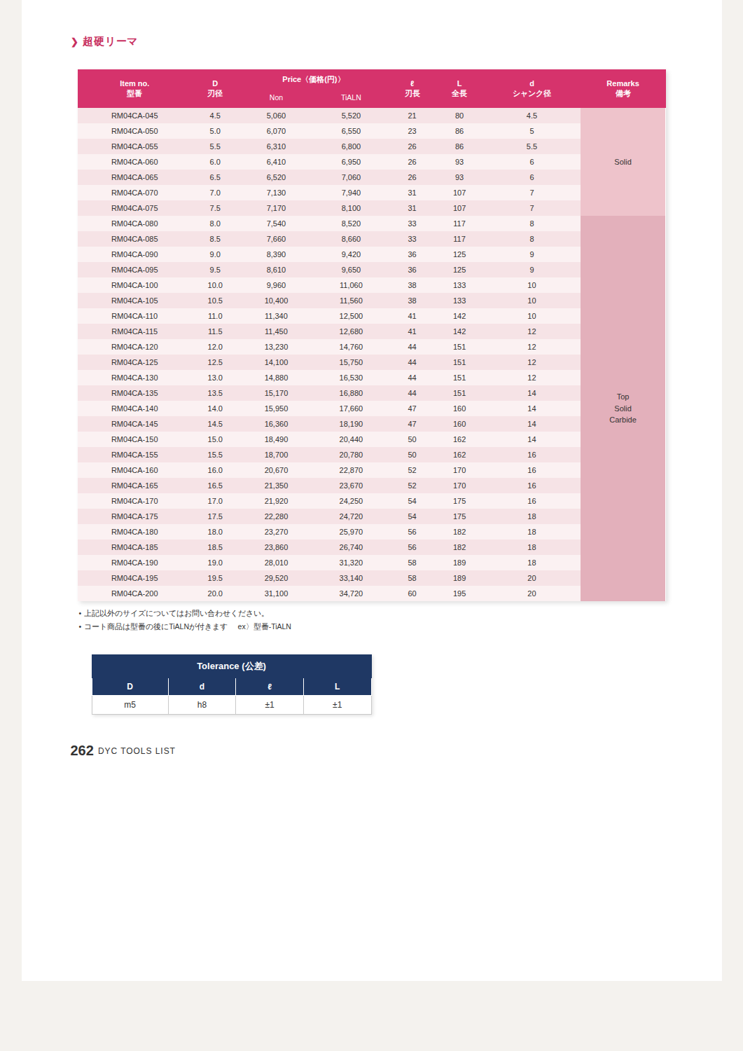❯超硬リーマ
| Item no. 型番 | D 刃径 | Price〈価格(円)〉 | ℓ 刃長 | L 全長 | d シャンク径 | Remarks 備考 |
| --- | --- | --- | --- | --- | --- | --- |
| Non | TiALN |
| RM04CA-045 | 4.5 | 5,060 | 5,520 | 21 | 80 | 4.5 | Solid |
| RM04CA-050 | 5.0 | 6,070 | 6,550 | 23 | 86 | 5 |
| RM04CA-055 | 5.5 | 6,310 | 6,800 | 26 | 86 | 5.5 |
| RM04CA-060 | 6.0 | 6,410 | 6,950 | 26 | 93 | 6 |
| RM04CA-065 | 6.5 | 6,520 | 7,060 | 26 | 93 | 6 |
| RM04CA-070 | 7.0 | 7,130 | 7,940 | 31 | 107 | 7 |
| RM04CA-075 | 7.5 | 7,170 | 8,100 | 31 | 107 | 7 |
| RM04CA-080 | 8.0 | 7,540 | 8,520 | 33 | 117 | 8 | Top Solid Carbide |
| RM04CA-085 | 8.5 | 7,660 | 8,660 | 33 | 117 | 8 |
| RM04CA-090 | 9.0 | 8,390 | 9,420 | 36 | 125 | 9 |
| RM04CA-095 | 9.5 | 8,610 | 9,650 | 36 | 125 | 9 |
| RM04CA-100 | 10.0 | 9,960 | 11,060 | 38 | 133 | 10 |
| RM04CA-105 | 10.5 | 10,400 | 11,560 | 38 | 133 | 10 |
| RM04CA-110 | 11.0 | 11,340 | 12,500 | 41 | 142 | 10 |
| RM04CA-115 | 11.5 | 11,450 | 12,680 | 41 | 142 | 12 |
| RM04CA-120 | 12.0 | 13,230 | 14,760 | 44 | 151 | 12 |
| RM04CA-125 | 12.5 | 14,100 | 15,750 | 44 | 151 | 12 |
| RM04CA-130 | 13.0 | 14,880 | 16,530 | 44 | 151 | 12 |
| RM04CA-135 | 13.5 | 15,170 | 16,880 | 44 | 151 | 14 |
| RM04CA-140 | 14.0 | 15,950 | 17,660 | 47 | 160 | 14 |
| RM04CA-145 | 14.5 | 16,360 | 18,190 | 47 | 160 | 14 |
| RM04CA-150 | 15.0 | 18,490 | 20,440 | 50 | 162 | 14 |
| RM04CA-155 | 15.5 | 18,700 | 20,780 | 50 | 162 | 16 |
| RM04CA-160 | 16.0 | 20,670 | 22,870 | 52 | 170 | 16 |
| RM04CA-165 | 16.5 | 21,350 | 23,670 | 52 | 170 | 16 |
| RM04CA-170 | 17.0 | 21,920 | 24,250 | 54 | 175 | 16 |
| RM04CA-175 | 17.5 | 22,280 | 24,720 | 54 | 175 | 18 |
| RM04CA-180 | 18.0 | 23,270 | 25,970 | 56 | 182 | 18 |
| RM04CA-185 | 18.5 | 23,860 | 26,740 | 56 | 182 | 18 |
| RM04CA-190 | 19.0 | 28,010 | 31,320 | 58 | 189 | 18 |
| RM04CA-195 | 19.5 | 29,520 | 33,140 | 58 | 189 | 20 |
| RM04CA-200 | 20.0 | 31,100 | 34,720 | 60 | 195 | 20 |
•上記以外のサイズについてはお問い合わせください。
•コート商品は型番の後にTiALNが付きます ex〉型番-TiALN
| Tolerance (公差) |
| --- |
| D | d | ℓ | L |
| m5 | h8 | ±1 | ±1 |
262 DYC TOOLS LIST